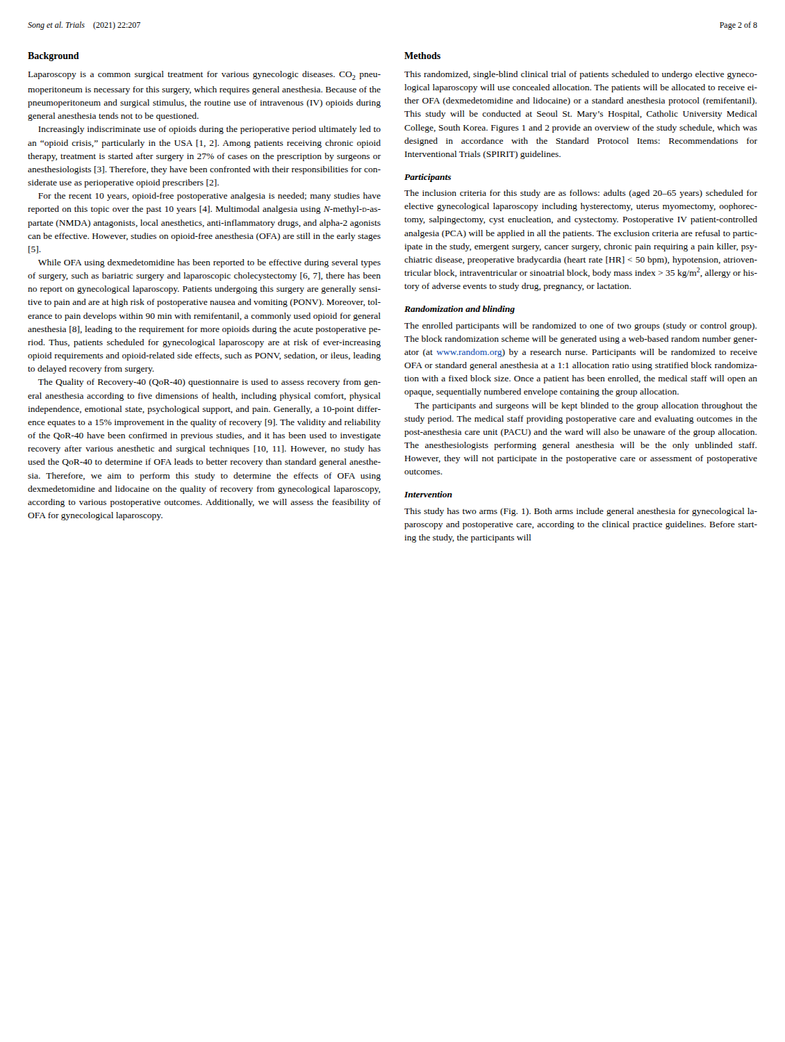Song et al. Trials (2021) 22:207
Page 2 of 8
Background
Laparoscopy is a common surgical treatment for various gynecologic diseases. CO2 pneumoperitoneum is necessary for this surgery, which requires general anesthesia. Because of the pneumoperitoneum and surgical stimulus, the routine use of intravenous (IV) opioids during general anesthesia tends not to be questioned.
Increasingly indiscriminate use of opioids during the perioperative period ultimately led to an “opioid crisis,” particularly in the USA [1, 2]. Among patients receiving chronic opioid therapy, treatment is started after surgery in 27% of cases on the prescription by surgeons or anesthesiologists [3]. Therefore, they have been confronted with their responsibilities for considerate use as perioperative opioid prescribers [2].
For the recent 10 years, opioid-free postoperative analgesia is needed; many studies have reported on this topic over the past 10 years [4]. Multimodal analgesia using N-methyl-d-aspartate (NMDA) antagonists, local anesthetics, anti-inflammatory drugs, and alpha-2 agonists can be effective. However, studies on opioid-free anesthesia (OFA) are still in the early stages [5].
While OFA using dexmedetomidine has been reported to be effective during several types of surgery, such as bariatric surgery and laparoscopic cholecystectomy [6, 7], there has been no report on gynecological laparoscopy. Patients undergoing this surgery are generally sensitive to pain and are at high risk of postoperative nausea and vomiting (PONV). Moreover, tolerance to pain develops within 90 min with remifentanil, a commonly used opioid for general anesthesia [8], leading to the requirement for more opioids during the acute postoperative period. Thus, patients scheduled for gynecological laparoscopy are at risk of ever-increasing opioid requirements and opioid-related side effects, such as PONV, sedation, or ileus, leading to delayed recovery from surgery.
The Quality of Recovery-40 (QoR-40) questionnaire is used to assess recovery from general anesthesia according to five dimensions of health, including physical comfort, physical independence, emotional state, psychological support, and pain. Generally, a 10-point difference equates to a 15% improvement in the quality of recovery [9]. The validity and reliability of the QoR-40 have been confirmed in previous studies, and it has been used to investigate recovery after various anesthetic and surgical techniques [10, 11]. However, no study has used the QoR-40 to determine if OFA leads to better recovery than standard general anesthesia. Therefore, we aim to perform this study to determine the effects of OFA using dexmedetomidine and lidocaine on the quality of recovery from gynecological laparoscopy, according to various postoperative outcomes. Additionally, we will assess the feasibility of OFA for gynecological laparoscopy.
Methods
This randomized, single-blind clinical trial of patients scheduled to undergo elective gynecological laparoscopy will use concealed allocation. The patients will be allocated to receive either OFA (dexmedetomidine and lidocaine) or a standard anesthesia protocol (remifentanil). This study will be conducted at Seoul St. Mary’s Hospital, Catholic University Medical College, South Korea. Figures 1 and 2 provide an overview of the study schedule, which was designed in accordance with the Standard Protocol Items: Recommendations for Interventional Trials (SPIRIT) guidelines.
Participants
The inclusion criteria for this study are as follows: adults (aged 20–65 years) scheduled for elective gynecological laparoscopy including hysterectomy, uterus myomectomy, oophorectomy, salpingectomy, cyst enucleation, and cystectomy. Postoperative IV patient-controlled analgesia (PCA) will be applied in all the patients. The exclusion criteria are refusal to participate in the study, emergent surgery, cancer surgery, chronic pain requiring a pain killer, psychiatric disease, preoperative bradycardia (heart rate [HR] < 50 bpm), hypotension, atrioventricular block, intraventricular or sinoatrial block, body mass index > 35 kg/m2, allergy or history of adverse events to study drug, pregnancy, or lactation.
Randomization and blinding
The enrolled participants will be randomized to one of two groups (study or control group). The block randomization scheme will be generated using a web-based random number generator (at www.random.org) by a research nurse. Participants will be randomized to receive OFA or standard general anesthesia at a 1:1 allocation ratio using stratified block randomization with a fixed block size. Once a patient has been enrolled, the medical staff will open an opaque, sequentially numbered envelope containing the group allocation.
The participants and surgeons will be kept blinded to the group allocation throughout the study period. The medical staff providing postoperative care and evaluating outcomes in the post-anesthesia care unit (PACU) and the ward will also be unaware of the group allocation. The anesthesiologists performing general anesthesia will be the only unblinded staff. However, they will not participate in the postoperative care or assessment of postoperative outcomes.
Intervention
This study has two arms (Fig. 1). Both arms include general anesthesia for gynecological laparoscopy and postoperative care, according to the clinical practice guidelines. Before starting the study, the participants will